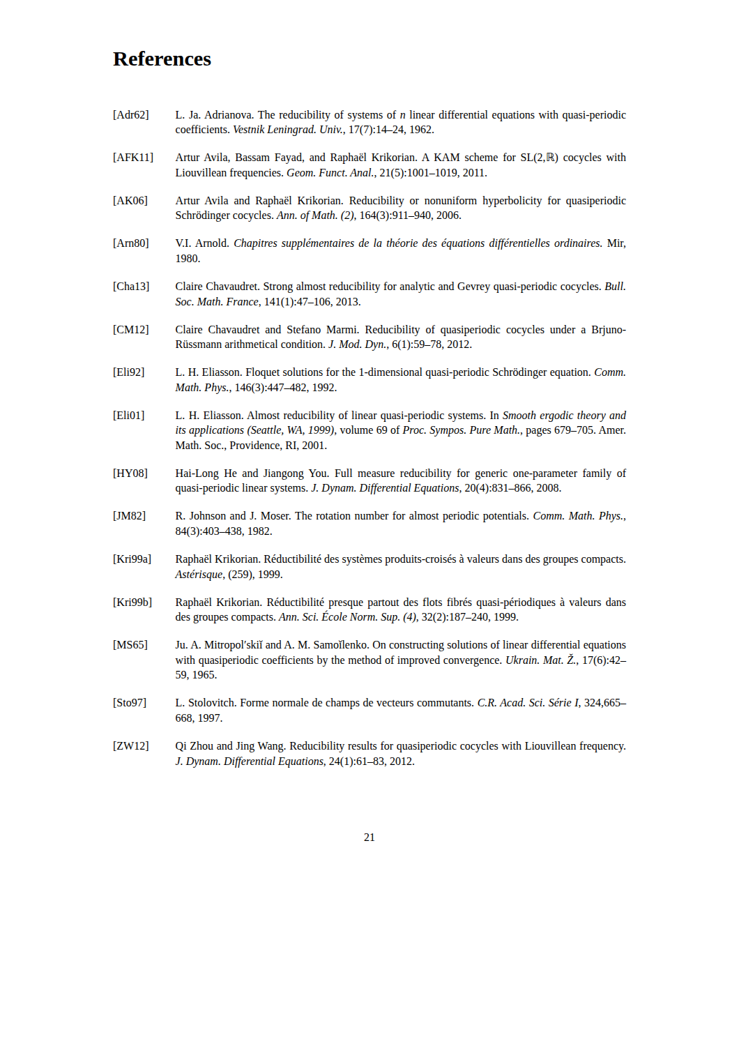References
[Adr62]
L. Ja. Adrianova. The reducibility of systems of n linear differential equations with quasi-periodic coefficients. Vestnik Leningrad. Univ., 17(7):14–24, 1962.
[AFK11]
Artur Avila, Bassam Fayad, and Raphaël Krikorian. A KAM scheme for SL(2,ℝ) cocycles with Liouvillean frequencies. Geom. Funct. Anal., 21(5):1001–1019, 2011.
[AK06]
Artur Avila and Raphaël Krikorian. Reducibility or nonuniform hyperbolicity for quasiperiodic Schrödinger cocycles. Ann. of Math. (2), 164(3):911–940, 2006.
[Arn80]
V.I. Arnold. Chapitres supplémentaires de la théorie des équations différentielles ordinaires. Mir, 1980.
[Cha13]
Claire Chavaudret. Strong almost reducibility for analytic and Gevrey quasi-periodic cocycles. Bull. Soc. Math. France, 141(1):47–106, 2013.
[CM12]
Claire Chavaudret and Stefano Marmi. Reducibility of quasiperiodic cocycles under a Brjuno-Rüssmann arithmetical condition. J. Mod. Dyn., 6(1):59–78, 2012.
[Eli92]
L. H. Eliasson. Floquet solutions for the 1-dimensional quasi-periodic Schrödinger equation. Comm. Math. Phys., 146(3):447–482, 1992.
[Eli01]
L. H. Eliasson. Almost reducibility of linear quasi-periodic systems. In Smooth ergodic theory and its applications (Seattle, WA, 1999), volume 69 of Proc. Sympos. Pure Math., pages 679–705. Amer. Math. Soc., Providence, RI, 2001.
[HY08]
Hai-Long He and Jiangong You. Full measure reducibility for generic one-parameter family of quasi-periodic linear systems. J. Dynam. Differential Equations, 20(4):831–866, 2008.
[JM82]
R. Johnson and J. Moser. The rotation number for almost periodic potentials. Comm. Math. Phys., 84(3):403–438, 1982.
[Kri99a]
Raphaël Krikorian. Réductibilité des systèmes produits-croisés à valeurs dans des groupes compacts. Astérisque, (259), 1999.
[Kri99b]
Raphaël Krikorian. Réductibilité presque partout des flots fibrés quasi-périodiques à valeurs dans des groupes compacts. Ann. Sci. École Norm. Sup. (4), 32(2):187–240, 1999.
[MS65]
Ju. A. Mitropol′skiĭ and A. M. Samoĭlenko. On constructing solutions of linear differential equations with quasiperiodic coefficients by the method of improved convergence. Ukrain. Mat. Ž., 17(6):42–59, 1965.
[Sto97]
L. Stolovitch. Forme normale de champs de vecteurs commutants. C.R. Acad. Sci. Série I, 324,665–668, 1997.
[ZW12]
Qi Zhou and Jing Wang. Reducibility results for quasiperiodic cocycles with Liouvillean frequency. J. Dynam. Differential Equations, 24(1):61–83, 2012.
21